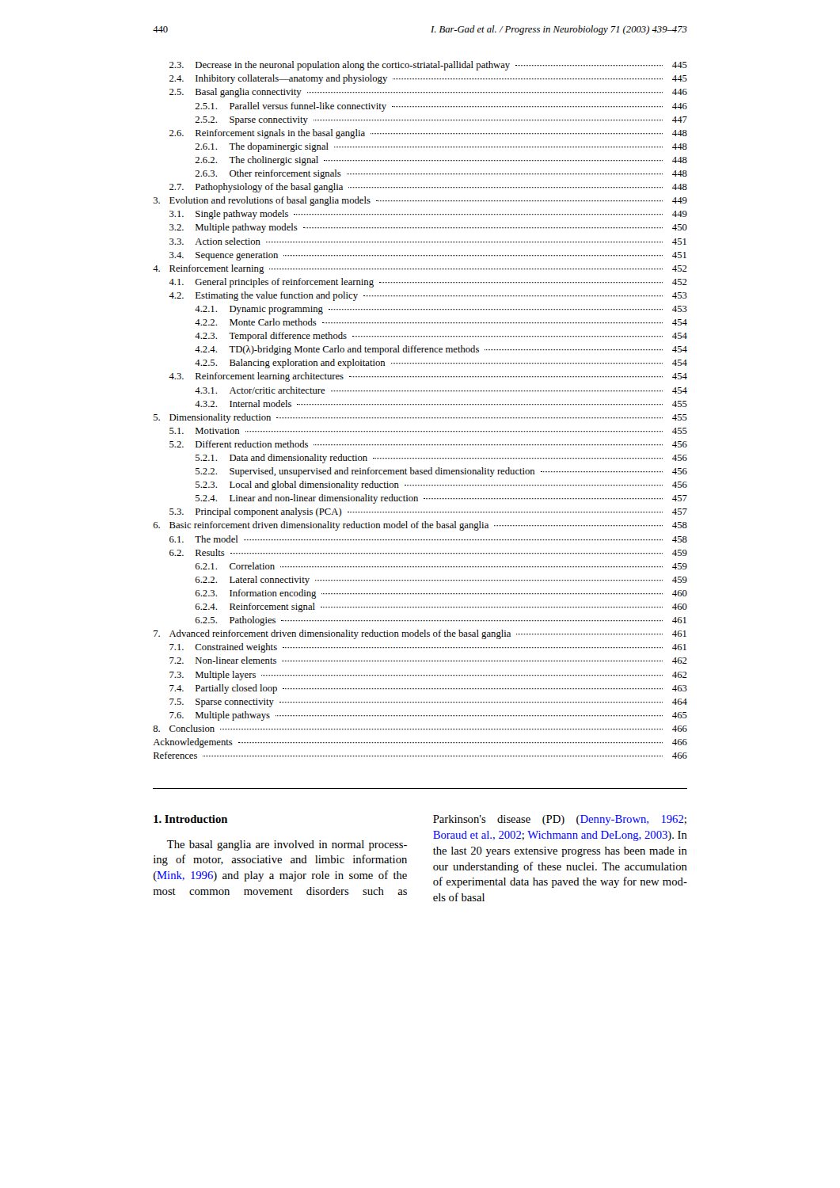440 I. Bar-Gad et al. / Progress in Neurobiology 71 (2003) 439–473
2.3. Decrease in the neuronal population along the cortico-striatal-pallidal pathway 445
2.4. Inhibitory collaterals—anatomy and physiology 445
2.5. Basal ganglia connectivity 446
2.5.1. Parallel versus funnel-like connectivity 446
2.5.2. Sparse connectivity 447
2.6. Reinforcement signals in the basal ganglia 448
2.6.1. The dopaminergic signal 448
2.6.2. The cholinergic signal 448
2.6.3. Other reinforcement signals 448
2.7. Pathophysiology of the basal ganglia 448
3. Evolution and revolutions of basal ganglia models 449
3.1. Single pathway models 449
3.2. Multiple pathway models 450
3.3. Action selection 451
3.4. Sequence generation 451
4. Reinforcement learning 452
4.1. General principles of reinforcement learning 452
4.2. Estimating the value function and policy 453
4.2.1. Dynamic programming 453
4.2.2. Monte Carlo methods 454
4.2.3. Temporal difference methods 454
4.2.4. TD(λ)-bridging Monte Carlo and temporal difference methods 454
4.2.5. Balancing exploration and exploitation 454
4.3. Reinforcement learning architectures 454
4.3.1. Actor/critic architecture 454
4.3.2. Internal models 455
5. Dimensionality reduction 455
5.1. Motivation 455
5.2. Different reduction methods 456
5.2.1. Data and dimensionality reduction 456
5.2.2. Supervised, unsupervised and reinforcement based dimensionality reduction 456
5.2.3. Local and global dimensionality reduction 456
5.2.4. Linear and non-linear dimensionality reduction 457
5.3. Principal component analysis (PCA) 457
6. Basic reinforcement driven dimensionality reduction model of the basal ganglia 458
6.1. The model 458
6.2. Results 459
6.2.1. Correlation 459
6.2.2. Lateral connectivity 459
6.2.3. Information encoding 460
6.2.4. Reinforcement signal 460
6.2.5. Pathologies 461
7. Advanced reinforcement driven dimensionality reduction models of the basal ganglia 461
7.1. Constrained weights 461
7.2. Non-linear elements 462
7.3. Multiple layers 462
7.4. Partially closed loop 463
7.5. Sparse connectivity 464
7.6. Multiple pathways 465
8. Conclusion 466
Acknowledgements 466
References 466
1. Introduction
The basal ganglia are involved in normal processing of motor, associative and limbic information (Mink, 1996) and play a major role in some of the most common movement disorders such as Parkinson's disease (PD) (Denny-Brown, 1962; Boraud et al., 2002; Wichmann and DeLong, 2003). In the last 20 years extensive progress has been made in our understanding of these nuclei. The accumulation of experimental data has paved the way for new models of basal